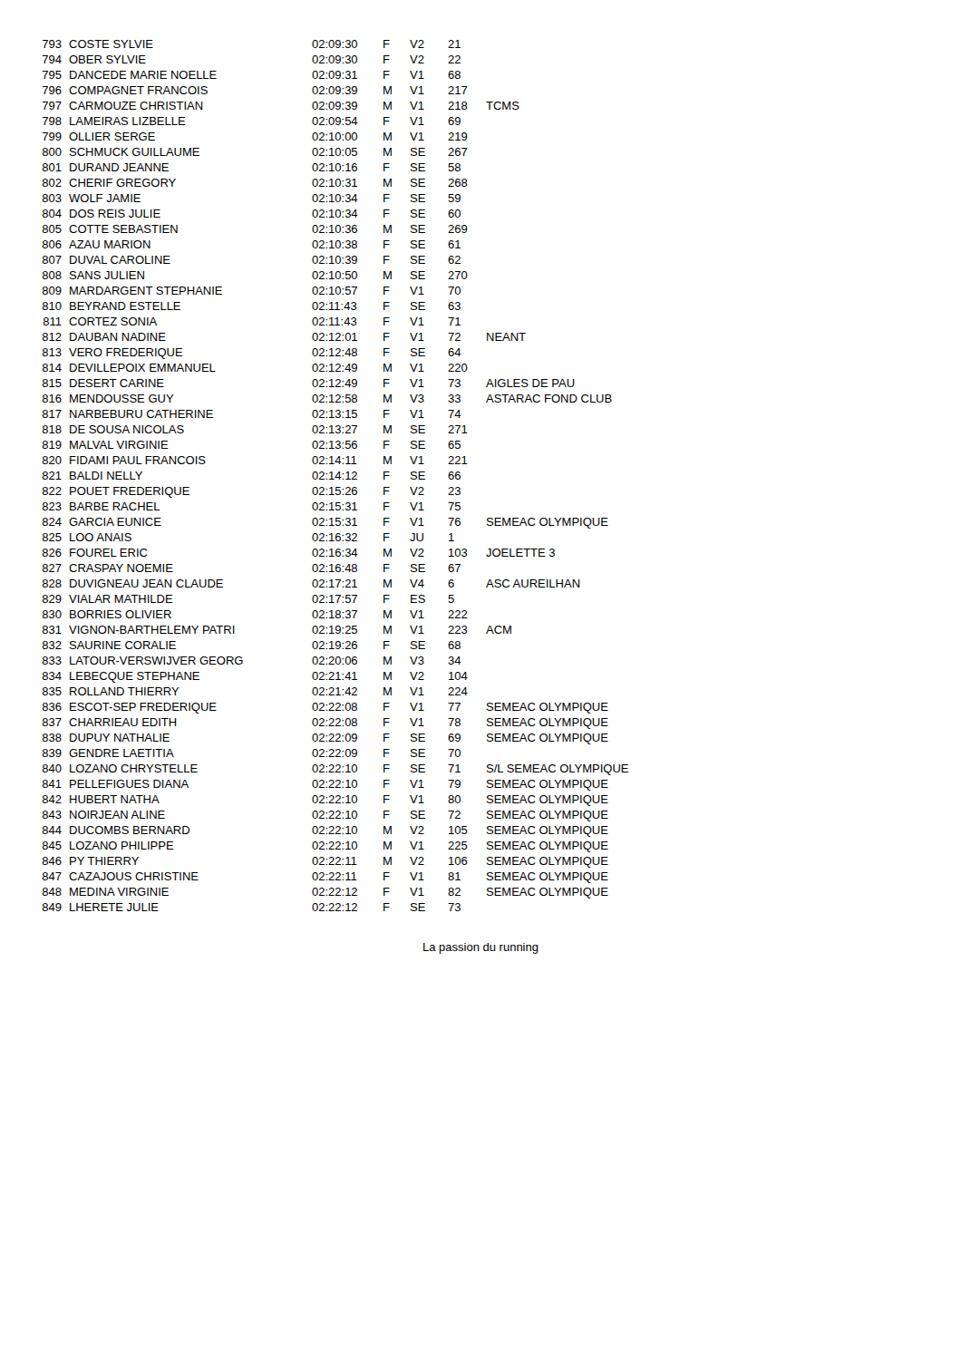| 793 | COSTE SYLVIE | 02:09:30 | F | V2 | 21 | |
| 794 | OBER SYLVIE | 02:09:30 | F | V2 | 22 | |
| 795 | DANCEDE MARIE NOELLE | 02:09:31 | F | V1 | 68 | |
| 796 | COMPAGNET FRANCOIS | 02:09:39 | M | V1 | 217 | |
| 797 | CARMOUZE CHRISTIAN | 02:09:39 | M | V1 | 218 | TCMS |
| 798 | LAMEIRAS LIZBELLE | 02:09:54 | F | V1 | 69 | |
| 799 | OLLIER SERGE | 02:10:00 | M | V1 | 219 | |
| 800 | SCHMUCK GUILLAUME | 02:10:05 | M | SE | 267 | |
| 801 | DURAND JEANNE | 02:10:16 | F | SE | 58 | |
| 802 | CHERIF GREGORY | 02:10:31 | M | SE | 268 | |
| 803 | WOLF JAMIE | 02:10:34 | F | SE | 59 | |
| 804 | DOS REIS JULIE | 02:10:34 | F | SE | 60 | |
| 805 | COTTE SEBASTIEN | 02:10:36 | M | SE | 269 | |
| 806 | AZAU MARION | 02:10:38 | F | SE | 61 | |
| 807 | DUVAL CAROLINE | 02:10:39 | F | SE | 62 | |
| 808 | SANS JULIEN | 02:10:50 | M | SE | 270 | |
| 809 | MARDARGENT STEPHANIE | 02:10:57 | F | V1 | 70 | |
| 810 | BEYRAND ESTELLE | 02:11:43 | F | SE | 63 | |
| 811 | CORTEZ SONIA | 02:11:43 | F | V1 | 71 | |
| 812 | DAUBAN NADINE | 02:12:01 | F | V1 | 72 | NEANT |
| 813 | VERO FREDERIQUE | 02:12:48 | F | SE | 64 | |
| 814 | DEVILLEPOIX EMMANUEL | 02:12:49 | M | V1 | 220 | |
| 815 | DESERT CARINE | 02:12:49 | F | V1 | 73 | AIGLES DE PAU |
| 816 | MENDOUSSE GUY | 02:12:58 | M | V3 | 33 | ASTARAC FOND CLUB |
| 817 | NARBEBURU CATHERINE | 02:13:15 | F | V1 | 74 | |
| 818 | DE SOUSA NICOLAS | 02:13:27 | M | SE | 271 | |
| 819 | MALVAL VIRGINIE | 02:13:56 | F | SE | 65 | |
| 820 | FIDAMI PAUL FRANCOIS | 02:14:11 | M | V1 | 221 | |
| 821 | BALDI NELLY | 02:14:12 | F | SE | 66 | |
| 822 | POUET FREDERIQUE | 02:15:26 | F | V2 | 23 | |
| 823 | BARBE RACHEL | 02:15:31 | F | V1 | 75 | |
| 824 | GARCIA EUNICE | 02:15:31 | F | V1 | 76 | SEMEAC OLYMPIQUE |
| 825 | LOO ANAIS | 02:16:32 | F | JU | 1 | |
| 826 | FOUREL ERIC | 02:16:34 | M | V2 | 103 | JOELETTE 3 |
| 827 | CRASPAY NOEMIE | 02:16:48 | F | SE | 67 | |
| 828 | DUVIGNEAU JEAN CLAUDE | 02:17:21 | M | V4 | 6 | ASC AUREILHAN |
| 829 | VIALAR MATHILDE | 02:17:57 | F | ES | 5 | |
| 830 | BORRIES OLIVIER | 02:18:37 | M | V1 | 222 | |
| 831 | VIGNON-BARTHELEMY PATRI | 02:19:25 | M | V1 | 223 | ACM |
| 832 | SAURINE CORALIE | 02:19:26 | F | SE | 68 | |
| 833 | LATOUR-VERSWIJVER GEORG | 02:20:06 | M | V3 | 34 | |
| 834 | LEBECQUE STEPHANE | 02:21:41 | M | V2 | 104 | |
| 835 | ROLLAND THIERRY | 02:21:42 | M | V1 | 224 | |
| 836 | ESCOT-SEP FREDERIQUE | 02:22:08 | F | V1 | 77 | SEMEAC OLYMPIQUE |
| 837 | CHARRIEAU EDITH | 02:22:08 | F | V1 | 78 | SEMEAC OLYMPIQUE |
| 838 | DUPUY NATHALIE | 02:22:09 | F | SE | 69 | SEMEAC OLYMPIQUE |
| 839 | GENDRE LAETITIA | 02:22:09 | F | SE | 70 | |
| 840 | LOZANO CHRYSTELLE | 02:22:10 | F | SE | 71 | S/L SEMEAC OLYMPIQUE |
| 841 | PELLEFIGUES DIANA | 02:22:10 | F | V1 | 79 | SEMEAC OLYMPIQUE |
| 842 | HUBERT NATHA | 02:22:10 | F | V1 | 80 | SEMEAC OLYMPIQUE |
| 843 | NOIRJEAN ALINE | 02:22:10 | F | SE | 72 | SEMEAC OLYMPIQUE |
| 844 | DUCOMBS BERNARD | 02:22:10 | M | V2 | 105 | SEMEAC OLYMPIQUE |
| 845 | LOZANO PHILIPPE | 02:22:10 | M | V1 | 225 | SEMEAC OLYMPIQUE |
| 846 | PY THIERRY | 02:22:11 | M | V2 | 106 | SEMEAC OLYMPIQUE |
| 847 | CAZAJOUS CHRISTINE | 02:22:11 | F | V1 | 81 | SEMEAC OLYMPIQUE |
| 848 | MEDINA VIRGINIE | 02:22:12 | F | V1 | 82 | SEMEAC OLYMPIQUE |
| 849 | LHERETE JULIE | 02:22:12 | F | SE | 73 | |
La passion du running